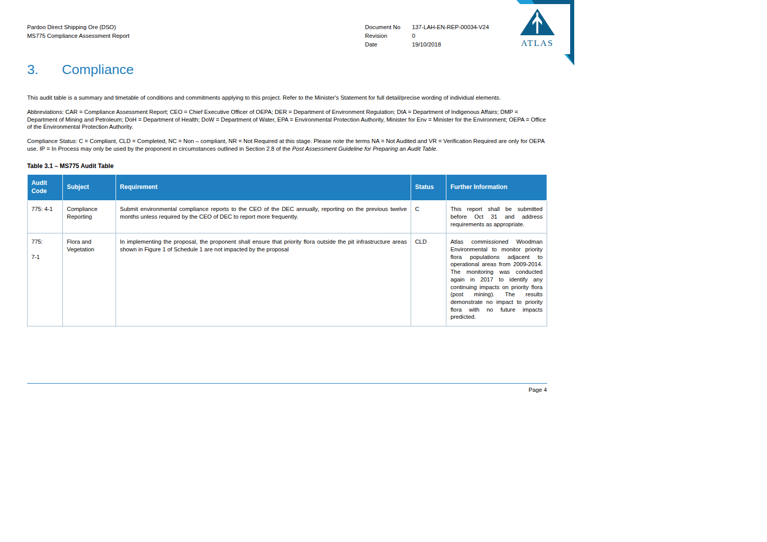Pardoo Direct Shipping Ore (DSO)
MS775 Compliance Assessment Report
| Document No | 137-LAH-EN-REP-00034-V24 |
| Revision | 0 |
| Date | 19/10/2018 |
ATLAS
3. Compliance
This audit table is a summary and timetable of conditions and commitments applying to this project. Refer to the Minister's Statement for full detail/precise wording of individual elements.
Abbreviations: CAR = Compliance Assessment Report; CEO = Chief Executive Officer of OEPA; DER = Department of Environment Regulation; DIA = Department of Indigenous Affairs; DMP = Department of Mining and Petroleum; DoH = Department of Health; DoW = Department of Water, EPA = Environmental Protection Authority, Minister for Env = Minister for the Environment; OEPA = Office of the Environmental Protection Authority.
Compliance Status: C = Compliant, CLD = Completed, NC = Non – compliant, NR = Not Required at this stage. Please note the terms NA = Not Audited and VR = Verification Required are only for OEPA use. IP = In Process may only be used by the proponent in circumstances outlined in Section 2.8 of the Post Assessment Guideline for Preparing an Audit Table.
Table 3.1 – MS775 Audit Table
| Audit Code | Subject | Requirement | Status | Further Information |
| --- | --- | --- | --- | --- |
| 775: 4-1 | Compliance Reporting | Submit environmental compliance reports to the CEO of the DEC annually, reporting on the previous twelve months unless required by the CEO of DEC to report more frequently. | C | This report shall be submitted before Oct 31 and address requirements as appropriate. |
| 775: 7-1 | Flora and Vegetation | In implementing the proposal, the proponent shall ensure that priority flora outside the pit infrastructure areas shown in Figure 1 of Schedule 1 are not impacted by the proposal | CLD | Atlas commissioned Woodman Environmental to monitor priority flora populations adjacent to operational areas from 2009-2014. The monitoring was conducted again in 2017 to identify any continuing impacts on priority flora (post mining). The results demonstrate no impact to priority flora with no future impacts predicted. |
Page 4